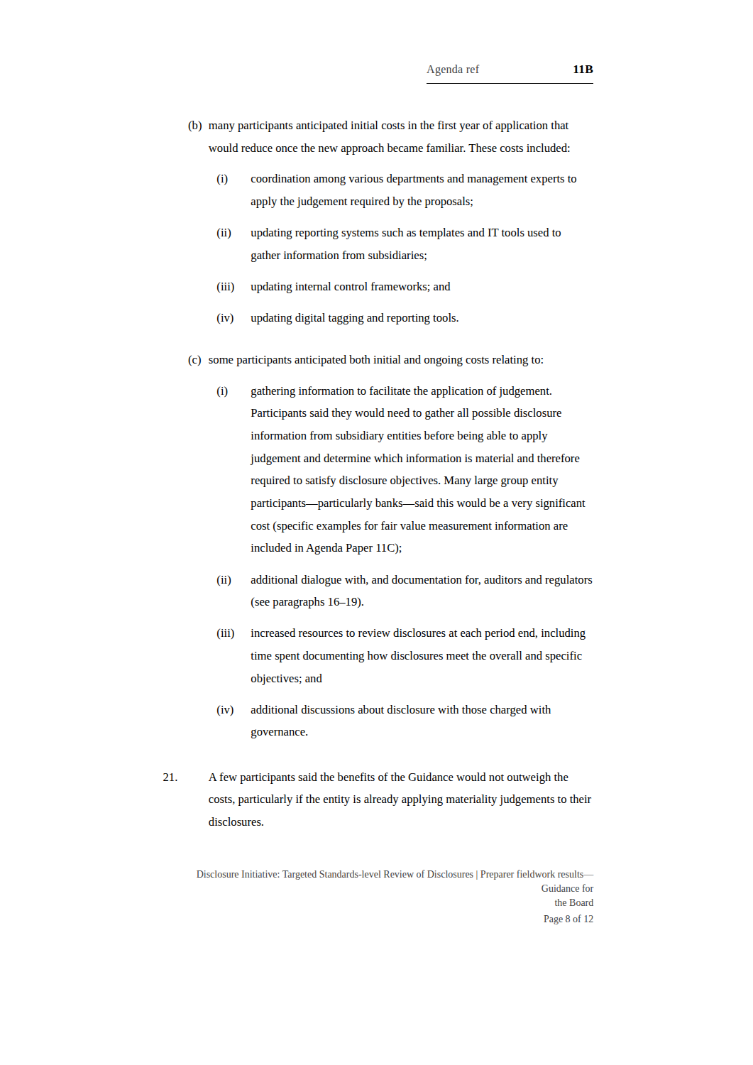Agenda ref 11B
(b)
many participants anticipated initial costs in the first year of application that would reduce once the new approach became familiar. These costs included:
(i)
coordination among various departments and management experts to apply the judgement required by the proposals;
(ii)
updating reporting systems such as templates and IT tools used to gather information from subsidiaries;
(iii)
updating internal control frameworks; and
(iv)
updating digital tagging and reporting tools.
(c)
some participants anticipated both initial and ongoing costs relating to:
(i)
gathering information to facilitate the application of judgement. Participants said they would need to gather all possible disclosure information from subsidiary entities before being able to apply judgement and determine which information is material and therefore required to satisfy disclosure objectives. Many large group entity participants—particularly banks—said this would be a very significant cost (specific examples for fair value measurement information are included in Agenda Paper 11C);
(ii)
additional dialogue with, and documentation for, auditors and regulators (see paragraphs 16–19).
(iii)
increased resources to review disclosures at each period end, including time spent documenting how disclosures meet the overall and specific objectives; and
(iv)
additional discussions about disclosure with those charged with governance.
21.
A few participants said the benefits of the Guidance would not outweigh the costs, particularly if the entity is already applying materiality judgements to their disclosures.
Disclosure Initiative: Targeted Standards-level Review of Disclosures | Preparer fieldwork results—Guidance for the Board Page 8 of 12